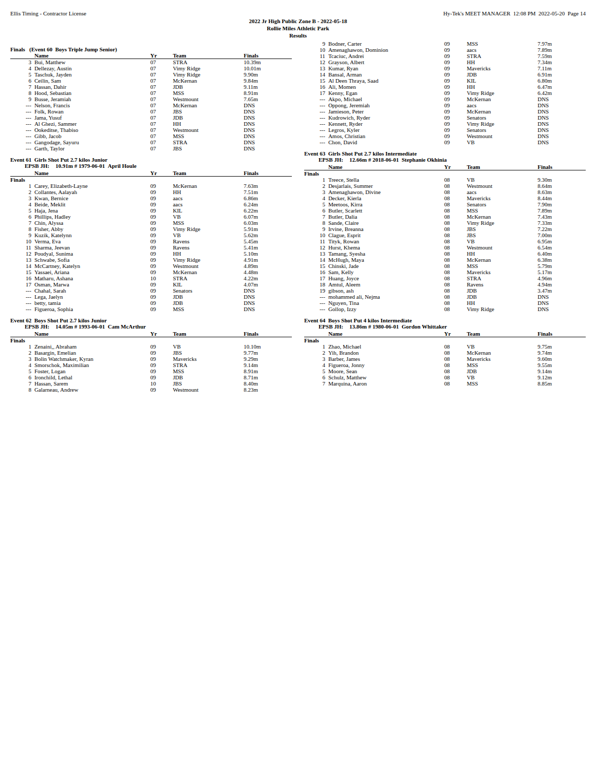Ellis Timing - Contractor License
Hy-Tek's MEET MANAGER 12:08 PM 2022-05-20 Page 14
2022 Jr High Public Zone B - 2022-05-18
Rollie Miles Athletic Park
Results
Finals (Event 60 Boys Triple Jump Senior)
| | Name | Yr | Team | Finals |
| --- | --- | --- | --- | --- |
| 3 | Bui, Matthew | 07 | STRA | 10.39m |
| 4 | Dellezay, Austin | 07 | Vimy Ridge | 10.01m |
| 5 | Taschuk, Jayden | 07 | Vimy Ridge | 9.90m |
| 6 | Ceilin, Sam | 07 | McKernan | 9.84m |
| 7 | Hassan, Dahir | 07 | JDB | 9.11m |
| 8 | Hood, Sebastian | 07 | MSS | 8.91m |
| 9 | Busse, Jeramiah | 07 | Westmount | 7.65m |
| --- | Nelson, Francis | 07 | McKernan | DNS |
| --- | Folk, Rowan | 07 | JBS | DNS |
| --- | Jama, Yusuf | 07 | JDB | DNS |
| --- | Al Ghezi, Sammer | 07 | HH | DNS |
| --- | Ookeditse, Thabiso | 07 | Westmount | DNS |
| --- | Gibb, Jacob | 07 | MSS | DNS |
| --- | Gangodage, Sayuru | 07 | STRA | DNS |
| --- | Garth, Taylor | 07 | JBS | DNS |
Event 61 Girls Shot Put 2.7 kilos Junior
EPSB JH: 10.91m # 1979-06-01 April Houle
| | Name | Yr | Team | Finals |
| --- | --- | --- | --- | --- |
| Finals |
| 1 | Carey, Elizabeth-Layne | 09 | McKernan | 7.63m |
| 2 | Collantes, Aalayah | 09 | HH | 7.51m |
| 3 | Kwan, Bernice | 09 | aacs | 6.86m |
| 4 | Beide, Meklit | 09 | aacs | 6.24m |
| 5 | Haja, Jena | 09 | KIL | 6.22m |
| 6 | Phillips, Hadley | 09 | VB | 6.07m |
| 7 | Chin, Alyssa | 09 | MSS | 6.03m |
| 8 | Fisher, Abby | 09 | Vimy Ridge | 5.91m |
| 9 | Kuzik, Katelynn | 09 | VB | 5.62m |
| 10 | Verma, Eva | 09 | Ravens | 5.45m |
| 11 | Sharma, Jeevan | 09 | Ravens | 5.41m |
| 12 | Poudyal, Sunima | 09 | HH | 5.10m |
| 13 | Schwabe, Sofia | 09 | Vimy Ridge | 4.91m |
| 14 | McCartney, Katelyn | 09 | Westmount | 4.89m |
| 15 | Yassaei, Ariana | 09 | McKernan | 4.48m |
| 16 | Matharu, Ashana | 10 | STRA | 4.22m |
| 17 | Osman, Marwa | 09 | KIL | 4.07m |
| --- | Chahal, Sarah | 09 | Senators | DNS |
| --- | Lega, Jaelyn | 09 | JDB | DNS |
| --- | betty, tamia | 09 | JDB | DNS |
| --- | Figueroa, Sophia | 09 | MSS | DNS |
Event 62 Boys Shot Put 2.7 kilos Junior
EPSB JH: 14.05m # 1993-06-01 Cam McArthur
| | Name | Yr | Team | Finals |
| --- | --- | --- | --- | --- |
| Finals |
| 1 | Zenaini,, Abraham | 09 | VB | 10.10m |
| 2 | Basargin, Emelian | 09 | JBS | 9.77m |
| 3 | Bolin Watchmaker, Kyran | 09 | Mavericks | 9.29m |
| 4 | Smorschok, Maximilian | 09 | STRA | 9.14m |
| 5 | Foster, Logan | 09 | MSS | 8.91m |
| 6 | Ironchild, Lethal | 09 | JDB | 8.71m |
| 7 | Hassan, Sarem | 10 | JBS | 8.40m |
| 8 | Galarneau, Andrew | 09 | Westmount | 8.23m |
| 9 | Bodner, Carter | 09 | MSS | 7.97m |
| 10 | Amenaghawon, Dominion | 09 | aacs | 7.89m |
| 11 | Tcaciuc, Andrei | 09 | STRA | 7.59m |
| 12 | Grayson, Albert | 09 | HH | 7.34m |
| 13 | Kumar, Ryan | 09 | Mavericks | 7.11m |
| 14 | Bansal, Arman | 09 | JDB | 6.91m |
| 15 | Al Deen Thraya, Saad | 09 | KIL | 6.80m |
| 16 | Ali, Momen | 09 | HH | 6.47m |
| 17 | Kenny, Egan | 09 | Vimy Ridge | 6.42m |
| --- | Akpo, Michael | 09 | McKernan | DNS |
| --- | Oppong, Jeremiah | 09 | aacs | DNS |
| --- | Jamieson, Peter | 09 | McKernan | DNS |
| --- | Kudrowich, Ryder | 09 | Senators | DNS |
| --- | Kennett, Ryder | 09 | Vimy Ridge | DNS |
| --- | Legros, Kyler | 09 | Senators | DNS |
| --- | Amos, Christian | 09 | Westmount | DNS |
| --- | Chon, David | 09 | VB | DNS |
Event 63 Girls Shot Put 2.7 kilos Intermediate
EPSB JH: 12.66m # 2018-06-01 Stephanie Okhinia
| | Name | Yr | Team | Finals |
| --- | --- | --- | --- | --- |
| Finals |
| 1 | Treece, Stella | 08 | VB | 9.30m |
| 2 | Desjarlais, Summer | 08 | Westmount | 8.64m |
| 3 | Amenaghawon, Divine | 08 | aacs | 8.63m |
| 4 | Decker, Kierla | 08 | Mavericks | 8.44m |
| 5 | Meetoos, Kirra | 08 | Senators | 7.90m |
| 6 | Butler, Scarlett | 08 | MSS | 7.89m |
| 7 | Butler, Dalia | 08 | McKernan | 7.43m |
| 8 | Sande, Claire | 08 | Vimy Ridge | 7.33m |
| 9 | Irvine, Breanna | 08 | JBS | 7.22m |
| 10 | Clague, Esprit | 08 | JBS | 7.00m |
| 11 | Tityk, Rowan | 08 | VB | 6.95m |
| 12 | Hurst, Khema | 08 | Westmount | 6.54m |
| 13 | Tamang, Syesha | 08 | HH | 6.40m |
| 14 | McHugh, Maya | 08 | McKernan | 6.38m |
| 15 | Chinski, Jade | 08 | MSS | 5.79m |
| 16 | Sam, Kelly | 08 | Mavericks | 5.17m |
| 17 | Huang, Joyce | 08 | STRA | 4.96m |
| 18 | Amtul, Aleem | 08 | Ravens | 4.94m |
| 19 | gibson, ash | 08 | JDB | 3.47m |
| --- | mohammed ali, Nejma | 08 | JDB | DNS |
| --- | Nguyen, Tina | 08 | HH | DNS |
| --- | Gollop, Izzy | 08 | Vimy Ridge | DNS |
Event 64 Boys Shot Put 4 kilos Intermediate
EPSB JH: 13.86m # 1980-06-01 Gordon Whittaker
| | Name | Yr | Team | Finals |
| --- | --- | --- | --- | --- |
| Finals |
| 1 | Zhao, Michael | 08 | VB | 9.75m |
| 2 | Yih, Brandon | 08 | McKernan | 9.74m |
| 3 | Barber, James | 08 | Mavericks | 9.60m |
| 4 | Figueroa, Jonny | 08 | MSS | 9.55m |
| 5 | Moore, Sean | 08 | JDB | 9.14m |
| 6 | Schulz, Matthew | 08 | VB | 9.12m |
| 7 | Marquina, Aaron | 08 | MSS | 8.85m |